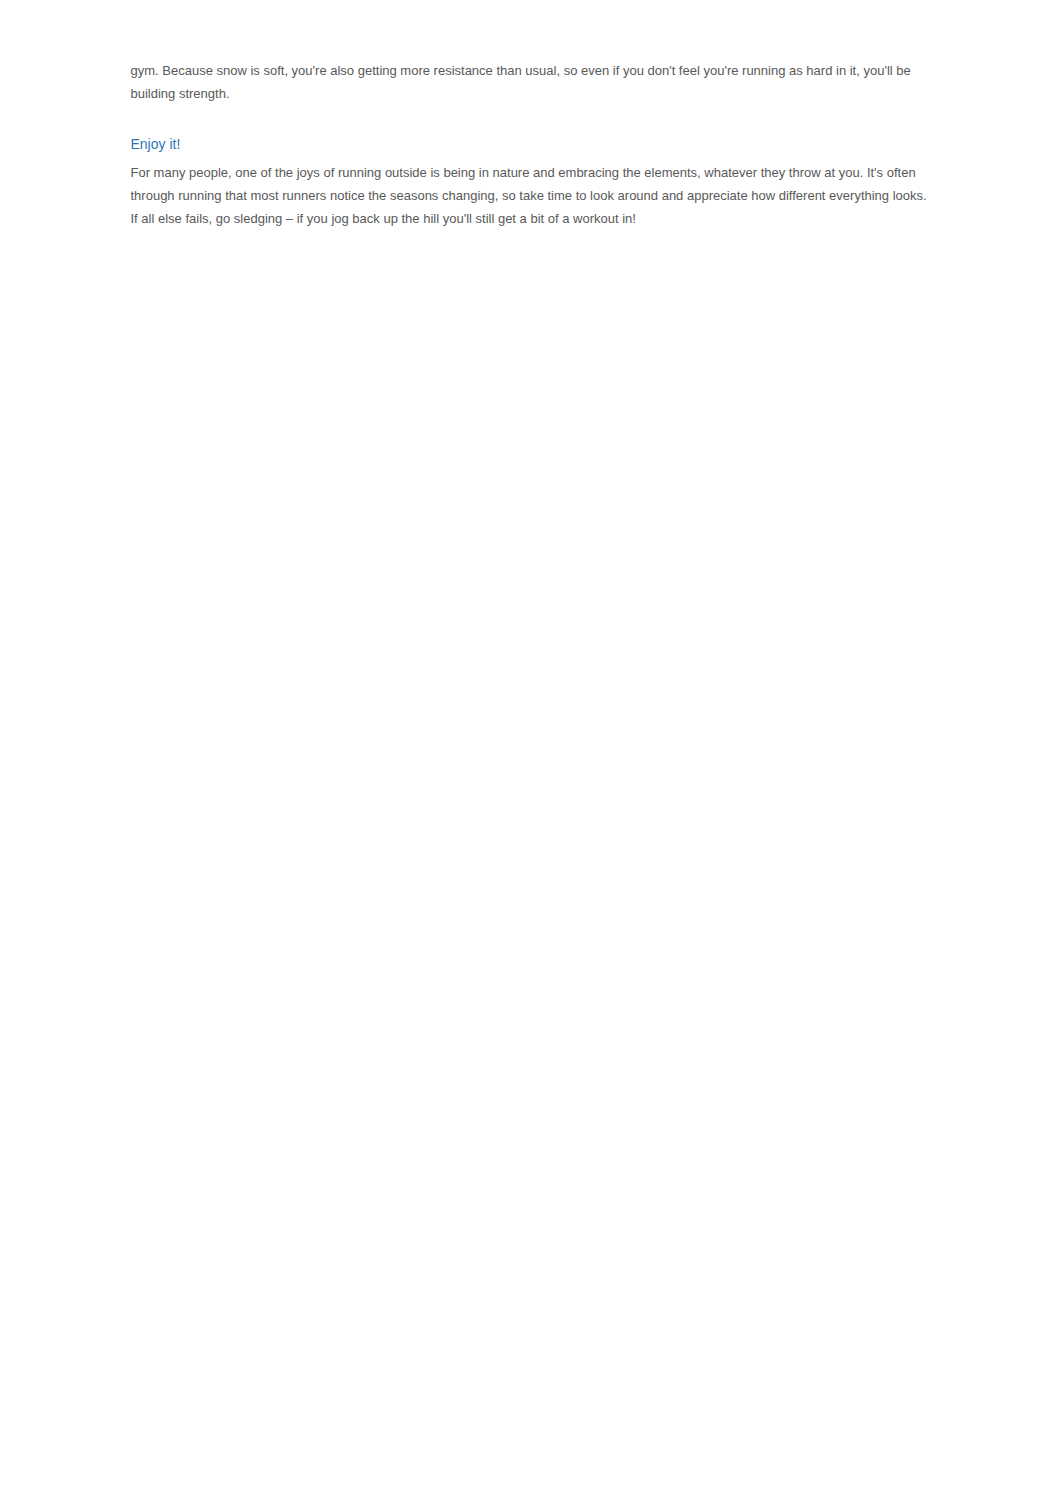gym. Because snow is soft, you're also getting more resistance than usual, so even if you don't feel you're running as hard in it, you'll be building strength.
Enjoy it!
For many people, one of the joys of running outside is being in nature and embracing the elements, whatever they throw at you. It's often through running that most runners notice the seasons changing, so take time to look around and appreciate how different everything looks. If all else fails, go sledging – if you jog back up the hill you'll still get a bit of a workout in!